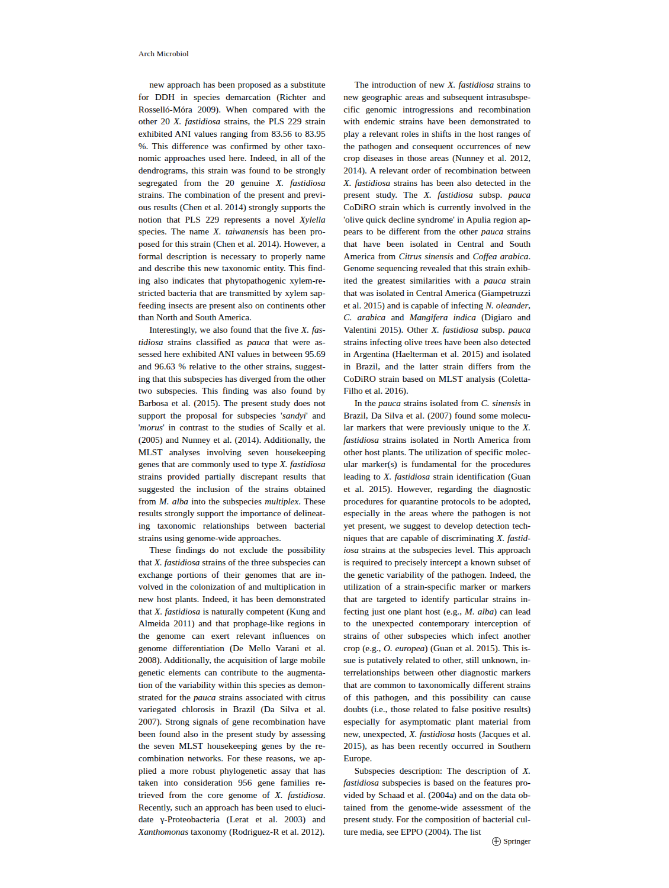Arch Microbiol
new approach has been proposed as a substitute for DDH in species demarcation (Richter and Rosselló-Móra 2009). When compared with the other 20 X. fastidiosa strains, the PLS 229 strain exhibited ANI values ranging from 83.56 to 83.95 %. This difference was confirmed by other taxonomic approaches used here. Indeed, in all of the dendrograms, this strain was found to be strongly segregated from the 20 genuine X. fastidiosa strains. The combination of the present and previous results (Chen et al. 2014) strongly supports the notion that PLS 229 represents a novel Xylella species. The name X. taiwanensis has been proposed for this strain (Chen et al. 2014). However, a formal description is necessary to properly name and describe this new taxonomic entity. This finding also indicates that phytopathogenic xylem-restricted bacteria that are transmitted by xylem sap-feeding insects are present also on continents other than North and South America.
Interestingly, we also found that the five X. fastidiosa strains classified as pauca that were assessed here exhibited ANI values in between 95.69 and 96.63 % relative to the other strains, suggesting that this subspecies has diverged from the other two subspecies. This finding was also found by Barbosa et al. (2015). The present study does not support the proposal for subspecies 'sandyi' and 'morus' in contrast to the studies of Scally et al. (2005) and Nunney et al. (2014). Additionally, the MLST analyses involving seven housekeeping genes that are commonly used to type X. fastidiosa strains provided partially discrepant results that suggested the inclusion of the strains obtained from M. alba into the subspecies multiplex. These results strongly support the importance of delineating taxonomic relationships between bacterial strains using genome-wide approaches.
These findings do not exclude the possibility that X. fastidiosa strains of the three subspecies can exchange portions of their genomes that are involved in the colonization of and multiplication in new host plants. Indeed, it has been demonstrated that X. fastidiosa is naturally competent (Kung and Almeida 2011) and that prophage-like regions in the genome can exert relevant influences on genome differentiation (De Mello Varani et al. 2008). Additionally, the acquisition of large mobile genetic elements can contribute to the augmentation of the variability within this species as demonstrated for the pauca strains associated with citrus variegated chlorosis in Brazil (Da Silva et al. 2007). Strong signals of gene recombination have been found also in the present study by assessing the seven MLST housekeeping genes by the recombination networks. For these reasons, we applied a more robust phylogenetic assay that has taken into consideration 956 gene families retrieved from the core genome of X. fastidiosa. Recently, such an approach has been used to elucidate γ-Proteobacteria (Lerat et al. 2003) and Xanthomonas taxonomy (Rodriguez-R et al. 2012).
The introduction of new X. fastidiosa strains to new geographic areas and subsequent intrasubspecific genomic introgressions and recombination with endemic strains have been demonstrated to play a relevant roles in shifts in the host ranges of the pathogen and consequent occurrences of new crop diseases in those areas (Nunney et al. 2012, 2014). A relevant order of recombination between X. fastidiosa strains has been also detected in the present study. The X. fastidiosa subsp. pauca CoDiRO strain which is currently involved in the 'olive quick decline syndrome' in Apulia region appears to be different from the other pauca strains that have been isolated in Central and South America from Citrus sinensis and Coffea arabica. Genome sequencing revealed that this strain exhibited the greatest similarities with a pauca strain that was isolated in Central America (Giampetruzzi et al. 2015) and is capable of infecting N. oleander, C. arabica and Mangifera indica (Digiaro and Valentini 2015). Other X. fastidiosa subsp. pauca strains infecting olive trees have been also detected in Argentina (Haelterman et al. 2015) and isolated in Brazil, and the latter strain differs from the CoDiRO strain based on MLST analysis (Coletta-Filho et al. 2016).
In the pauca strains isolated from C. sinensis in Brazil, Da Silva et al. (2007) found some molecular markers that were previously unique to the X. fastidiosa strains isolated in North America from other host plants. The utilization of specific molecular marker(s) is fundamental for the procedures leading to X. fastidiosa strain identification (Guan et al. 2015). However, regarding the diagnostic procedures for quarantine protocols to be adopted, especially in the areas where the pathogen is not yet present, we suggest to develop detection techniques that are capable of discriminating X. fastidiosa strains at the subspecies level. This approach is required to precisely intercept a known subset of the genetic variability of the pathogen. Indeed, the utilization of a strain-specific marker or markers that are targeted to identify particular strains infecting just one plant host (e.g., M. alba) can lead to the unexpected contemporary interception of strains of other subspecies which infect another crop (e.g., O. europea) (Guan et al. 2015). This issue is putatively related to other, still unknown, interrelationships between other diagnostic markers that are common to taxonomically different strains of this pathogen, and this possibility can cause doubts (i.e., those related to false positive results) especially for asymptomatic plant material from new, unexpected, X. fastidiosa hosts (Jacques et al. 2015), as has been recently occurred in Southern Europe.
Subspecies description: The description of X. fastidiosa subspecies is based on the features provided by Schaad et al. (2004a) and on the data obtained from the genome-wide assessment of the present study. For the composition of bacterial culture media, see EPPO (2004). The list
Springer